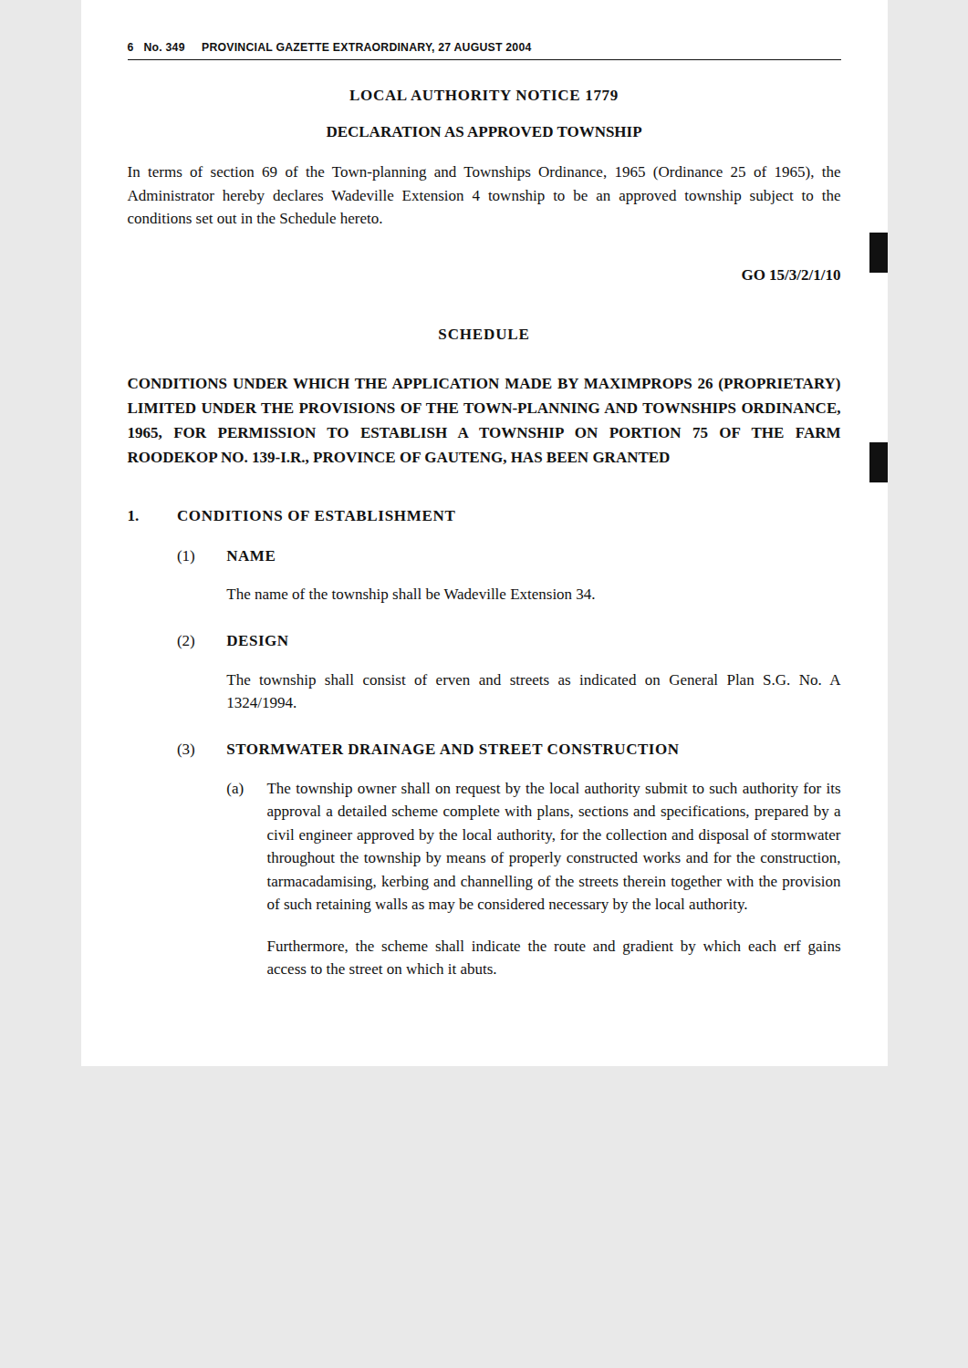6 No. 349 PROVINCIAL GAZETTE EXTRAORDINARY, 27 AUGUST 2004
LOCAL AUTHORITY NOTICE 1779
DECLARATION AS APPROVED TOWNSHIP
In terms of section 69 of the Town-planning and Townships Ordinance, 1965 (Ordinance 25 of 1965), the Administrator hereby declares Wadeville Extension 4 township to be an approved township subject to the conditions set out in the Schedule hereto.
GO 15/3/2/1/10
SCHEDULE
CONDITIONS UNDER WHICH THE APPLICATION MADE BY MAXIMPROPS 26 (PROPRIETARY) LIMITED UNDER THE PROVISIONS OF THE TOWN-PLANNING AND TOWNSHIPS ORDINANCE, 1965, FOR PERMISSION TO ESTABLISH A TOWNSHIP ON PORTION 75 OF THE FARM ROODEKOP NO. 139-I.R., PROVINCE OF GAUTENG, HAS BEEN GRANTED
1.
CONDITIONS OF ESTABLISHMENT
(1)
NAME
The name of the township shall be Wadeville Extension 34.
(2)
DESIGN
The township shall consist of erven and streets as indicated on General Plan S.G. No. A 1324/1994.
(3)
STORMWATER DRAINAGE AND STREET CONSTRUCTION
(a)
The township owner shall on request by the local authority submit to such authority for its approval a detailed scheme complete with plans, sections and specifications, prepared by a civil engineer approved by the local authority, for the collection and disposal of stormwater throughout the township by means of properly constructed works and for the construction, tarmacadamising, kerbing and channelling of the streets therein together with the provision of such retaining walls as may be considered necessary by the local authority.
Furthermore, the scheme shall indicate the route and gradient by which each erf gains access to the street on which it abuts.